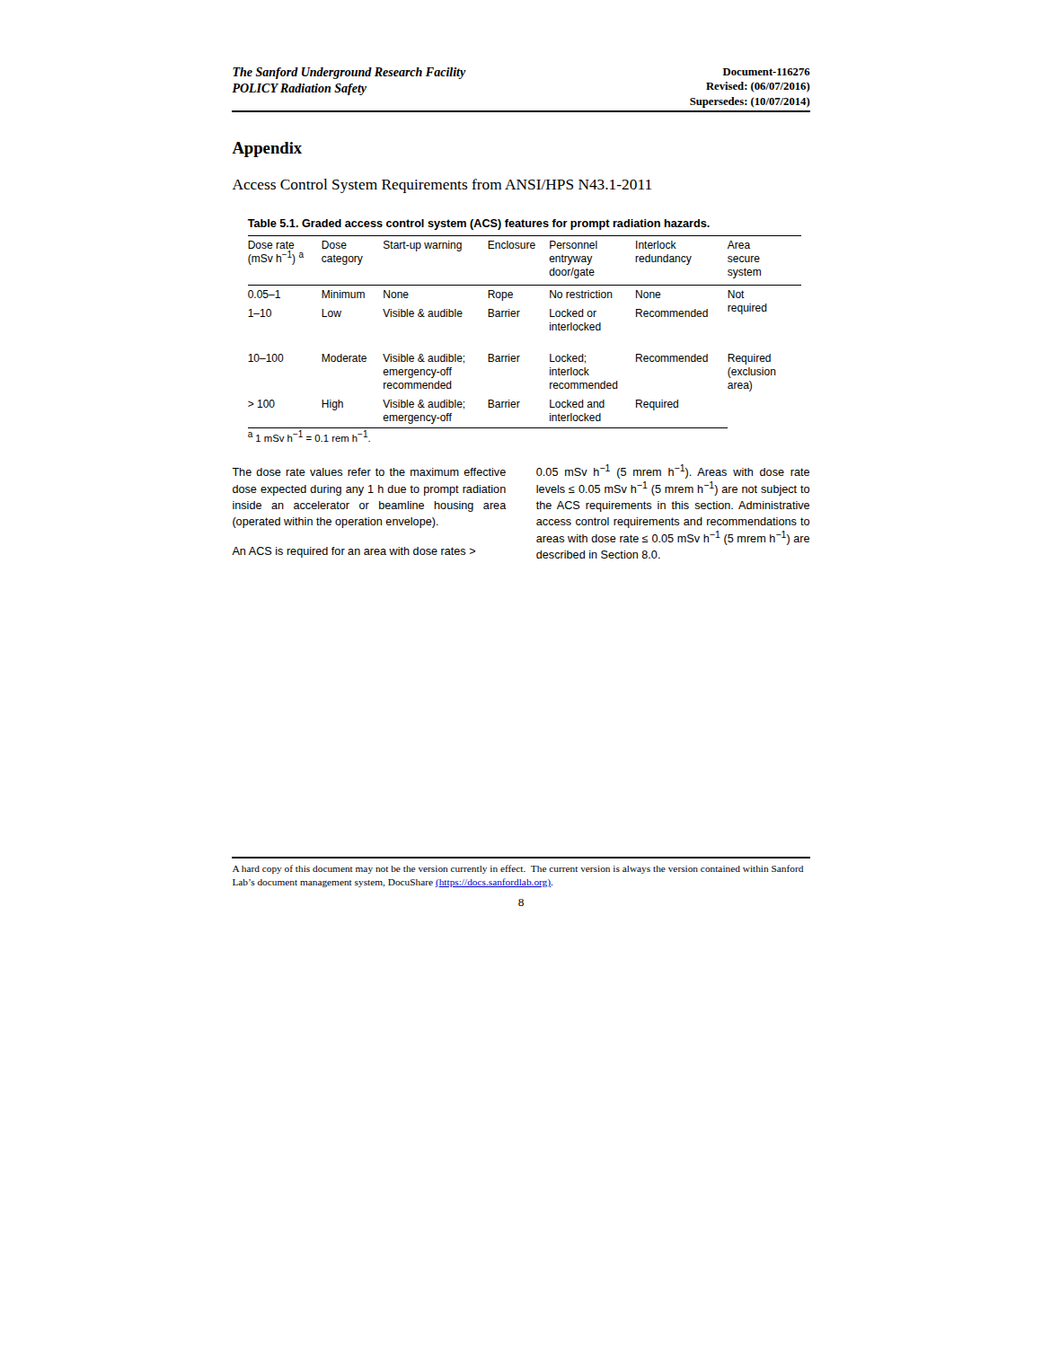| The Sanford Underground Research Facility POLICY Radiation Safety | Document-116276 Revised: (06/07/2016) Supersedes: (10/07/2014) |
Appendix
Access Control System Requirements from ANSI/HPS N43.1-2011
Table 5.1. Graded access control system (ACS) features for prompt radiation hazards.
| Dose rate (mSv h −1 ) a | Dose category | Start-up warning | Enclosure | Personnel entryway door/gate | Interlock redundancy | Area secure system |
| --- | --- | --- | --- | --- | --- | --- |
| 0.05–1 | Minimum | None | Rope | No restriction | None | Not required |
| 1–10 | Low | Visible & audible | Barrier | Locked or interlocked | Recommended |
| 10–100 | Moderate | Visible & audible; emergency-off recommended | Barrier | Locked; interlock recommended | Recommended | Required (exclusion area) |
| > 100 | High | Visible & audible; emergency-off | Barrier | Locked and interlocked | Required |
a 1 mSv h−1 = 0.1 rem h−1.
The dose rate values refer to the maximum effective dose expected during any 1 h due to prompt radiation inside an accelerator or beamline housing area (operated within the operation envelope).
An ACS is required for an area with dose rates >
0.05 mSv h−1 (5 mrem h−1). Areas with dose rate levels ≤ 0.05 mSv h−1 (5 mrem h−1) are not subject to the ACS requirements in this section. Administrative access control requirements and recommendations to areas with dose rate ≤ 0.05 mSv h−1 (5 mrem h−1) are described in Section 8.0.
A hard copy of this document may not be the version currently in effect. The current version is always the version contained within Sanford Lab’s document management system, DocuShare (https://docs.sanfordlab.org).
8